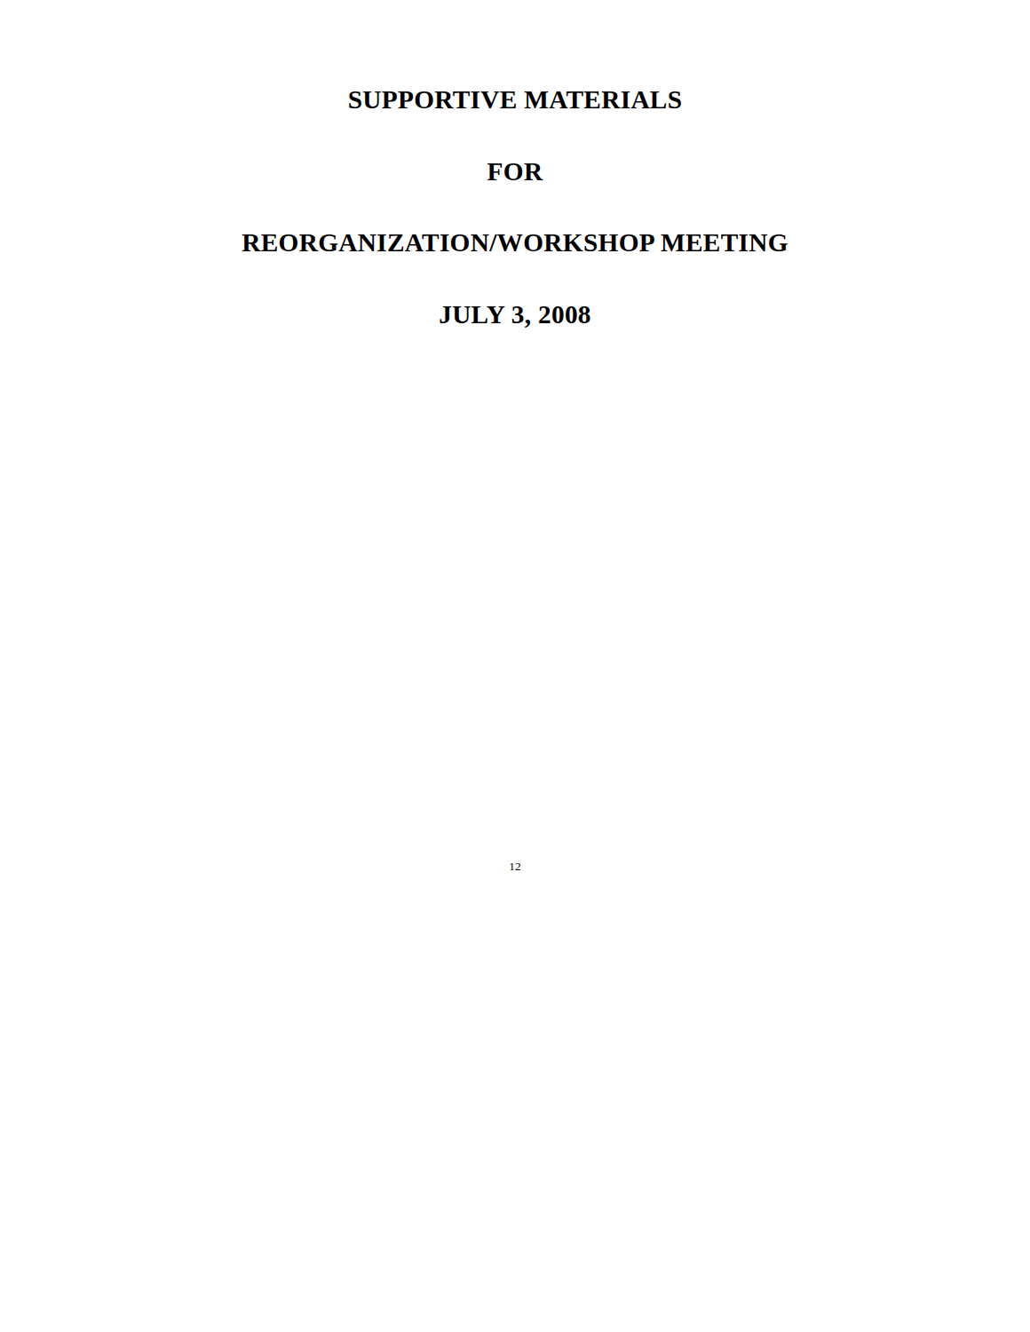SUPPORTIVE MATERIALS
FOR
REORGANIZATION/WORKSHOP MEETING
JULY 3, 2008
12